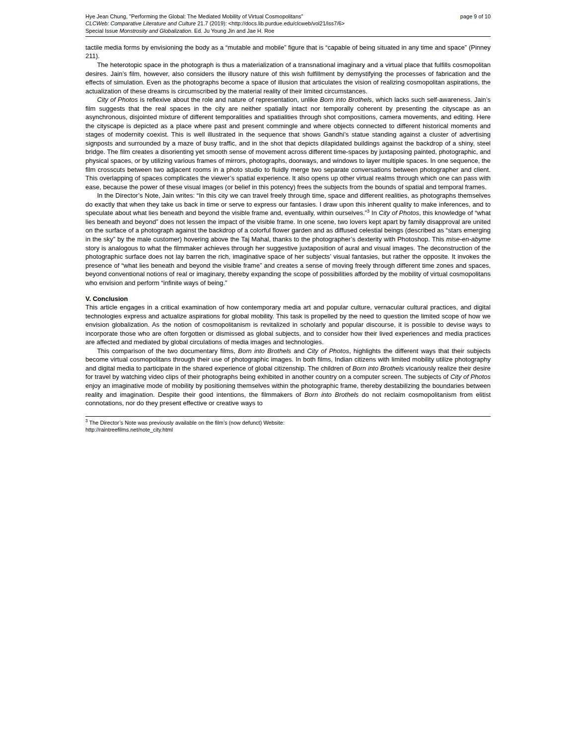Hye Jean Chung, "Performing the Global: The Mediated Mobility of Virtual Cosmopolitans" page 9 of 10
CLCWeb: Comparative Literature and Culture 21.7 (2019): <http://docs.lib.purdue.edu/clcweb/vol21/iss7/6>
Special Issue Monstrosity and Globalization. Ed. Ju Young Jin and Jae H. Roe
tactile media forms by envisioning the body as a “mutable and mobile” figure that is “capable of being situated in any time and space” (Pinney 211).
The heterotopic space in the photograph is thus a materialization of a transnational imaginary and a virtual place that fulfills cosmopolitan desires. Jain’s film, however, also considers the illusory nature of this wish fulfillment by demystifying the processes of fabrication and the effects of simulation. Even as the photographs become a space of illusion that articulates the vision of realizing cosmopolitan aspirations, the actualization of these dreams is circumscribed by the material reality of their limited circumstances.
City of Photos is reflexive about the role and nature of representation, unlike Born into Brothels, which lacks such self-awareness. Jain’s film suggests that the real spaces in the city are neither spatially intact nor temporally coherent by presenting the cityscape as an asynchronous, disjointed mixture of different temporalities and spatialities through shot compositions, camera movements, and editing. Here the cityscape is depicted as a place where past and present commingle and where objects connected to different historical moments and stages of modernity coexist. This is well illustrated in the sequence that shows Gandhi’s statue standing against a cluster of advertising signposts and surrounded by a maze of busy traffic, and in the shot that depicts dilapidated buildings against the backdrop of a shiny, steel bridge. The film creates a disorienting yet smooth sense of movement across different time-spaces by juxtaposing painted, photographic, and physical spaces, or by utilizing various frames of mirrors, photographs, doorways, and windows to layer multiple spaces. In one sequence, the film crosscuts between two adjacent rooms in a photo studio to fluidly merge two separate conversations between photographer and client. This overlapping of spaces complicates the viewer’s spatial experience. It also opens up other virtual realms through which one can pass with ease, because the power of these visual images (or belief in this potency) frees the subjects from the bounds of spatial and temporal frames.
In the Director’s Note, Jain writes: “In this city we can travel freely through time, space and different realities, as photographs themselves do exactly that when they take us back in time or serve to express our fantasies. I draw upon this inherent quality to make inferences, and to speculate about what lies beneath and beyond the visible frame and, eventually, within ourselves.”3 In City of Photos, this knowledge of “what lies beneath and beyond” does not lessen the impact of the visible frame. In one scene, two lovers kept apart by family disapproval are united on the surface of a photograph against the backdrop of a colorful flower garden and as diffused celestial beings (described as “stars emerging in the sky” by the male customer) hovering above the Taj Mahal, thanks to the photographer’s dexterity with Photoshop. This mise-en-abyme story is analogous to what the filmmaker achieves through her suggestive juxtaposition of aural and visual images. The deconstruction of the photographic surface does not lay barren the rich, imaginative space of her subjects’ visual fantasies, but rather the opposite. It invokes the presence of “what lies beneath and beyond the visible frame” and creates a sense of moving freely through different time zones and spaces, beyond conventional notions of real or imaginary, thereby expanding the scope of possibilities afforded by the mobility of virtual cosmopolitans who envision and perform “infinite ways of being.”
V. Conclusion
This article engages in a critical examination of how contemporary media art and popular culture, vernacular cultural practices, and digital technologies express and actualize aspirations for global mobility. This task is propelled by the need to question the limited scope of how we envision globalization. As the notion of cosmopolitanism is revitalized in scholarly and popular discourse, it is possible to devise ways to incorporate those who are often forgotten or dismissed as global subjects, and to consider how their lived experiences and media practices are affected and mediated by global circulations of media images and technologies.
This comparison of the two documentary films, Born into Brothels and City of Photos, highlights the different ways that their subjects become virtual cosmopolitans through their use of photographic images. In both films, Indian citizens with limited mobility utilize photography and digital media to participate in the shared experience of global citizenship. The children of Born into Brothels vicariously realize their desire for travel by watching video clips of their photographs being exhibited in another country on a computer screen. The subjects of City of Photos enjoy an imaginative mode of mobility by positioning themselves within the photographic frame, thereby destabilizing the boundaries between reality and imagination. Despite their good intentions, the filmmakers of Born into Brothels do not reclaim cosmopolitanism from elitist connotations, nor do they present effective or creative ways to
3 The Director’s Note was previously available on the film’s (now defunct) Website:
http://raintreefilms.net/note_city.html